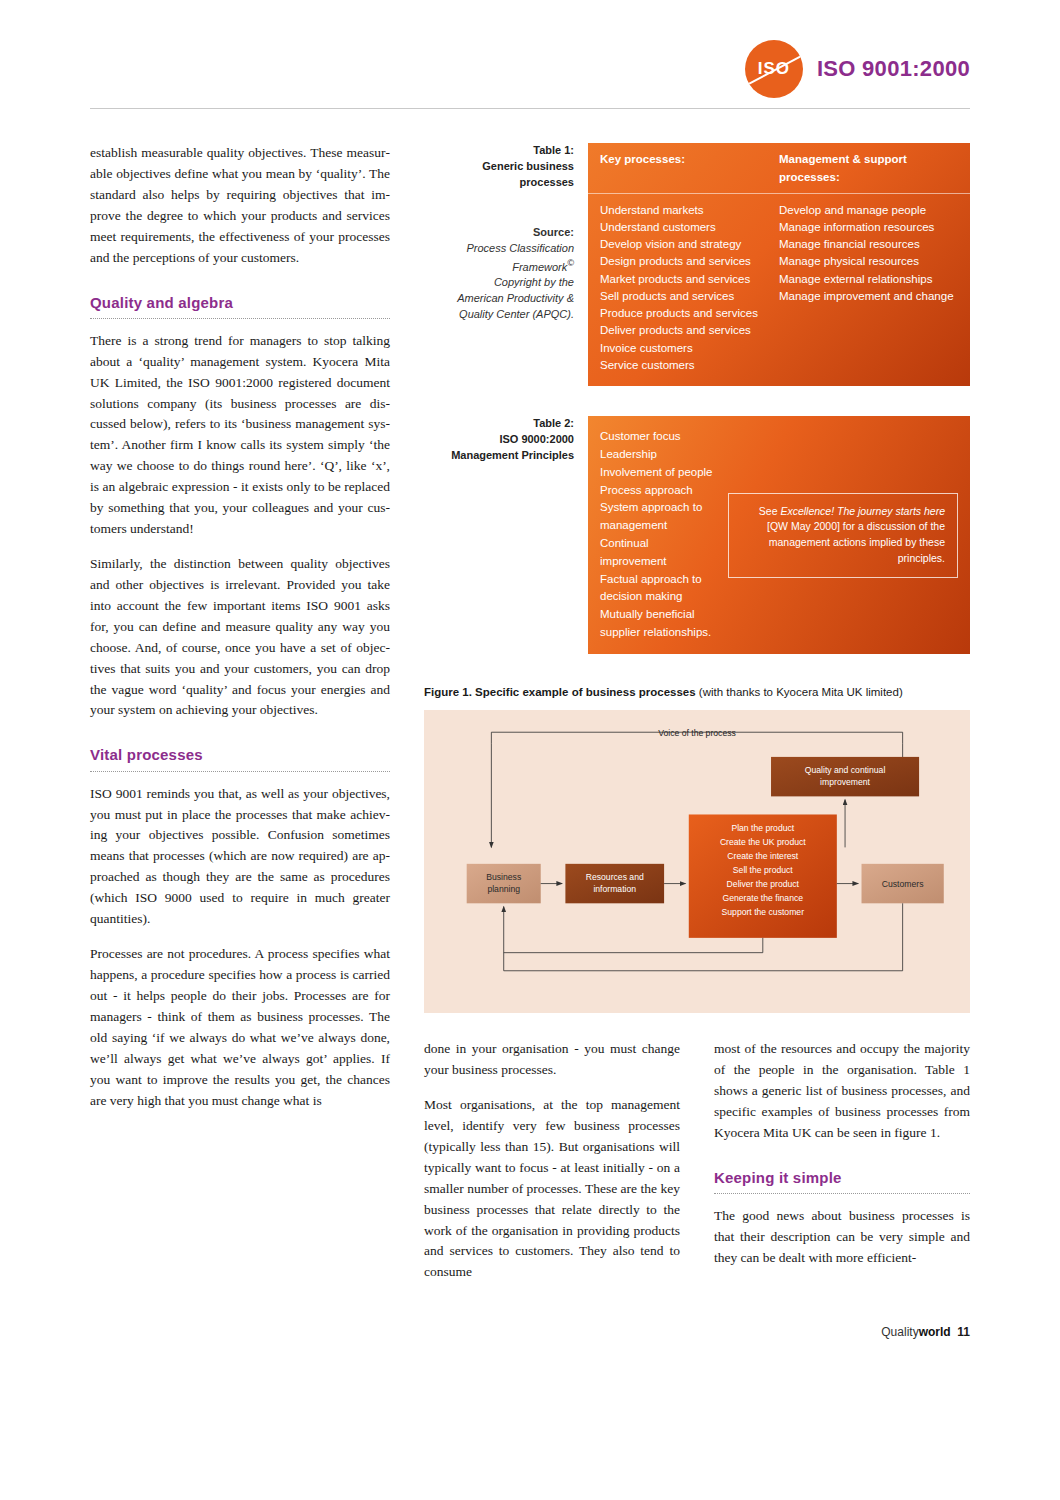ISO 9001:2000
establish measurable quality objectives. These measurable objectives define what you mean by ‘quality’. The standard also helps by requiring objectives that improve the degree to which your products and services meet requirements, the effectiveness of your processes and the perceptions of your customers.
Quality and algebra
There is a strong trend for managers to stop talking about a ‘quality’ management system. Kyocera Mita UK Limited, the ISO 9001:2000 registered document solutions company (its business processes are discussed below), refers to its ‘business management system’. Another firm I know calls its system simply ‘the way we choose to do things round here’. ‘Q’, like ‘x’, is an algebraic expression - it exists only to be replaced by something that you, your colleagues and your customers understand!
Similarly, the distinction between quality objectives and other objectives is irrelevant. Provided you take into account the few important items ISO 9001 asks for, you can define and measure quality any way you choose. And, of course, once you have a set of objectives that suits you and your customers, you can drop the vague word ‘quality’ and focus your energies and your system on achieving your objectives.
Vital processes
ISO 9001 reminds you that, as well as your objectives, you must put in place the processes that make achieving your objectives possible. Confusion sometimes means that processes (which are now required) are approached as though they are the same as procedures (which ISO 9000 used to require in much greater quantities).
Processes are not procedures. A process specifies what happens, a procedure specifies how a process is carried out - it helps people do their jobs. Processes are for managers - think of them as business processes. The old saying ‘if we always do what we’ve always done, we’ll always get what we’ve always got’ applies. If you want to improve the results you get, the chances are very high that you must change what is
Table 1: Generic business processes
Source:
Process Classification
Framework©
Copyright by the
American Productivity &
Quality Center (APQC).
Key processes:
Management & support processes:
Understand markets
Understand customers
Develop vision and strategy
Design products and services
Market products and services
Sell products and services
Produce products and services
Deliver products and services
Invoice customers
Service customers
Develop and manage people
Manage information resources
Manage financial resources
Manage physical resources
Manage external relationships
Manage improvement and change
Table 2: ISO 9000:2000 Management Principles
Customer focus
Leadership
Involvement of people
Process approach
System approach to management
Continual improvement
Factual approach to decision making
Mutually beneficial supplier relationships.
See Excellence! The journey starts here [QW May 2000] for a discussion of the management actions implied by these principles.
Figure 1. Specific example of business processes (with thanks to Kyocera Mita UK limited)
Voice of the process Quality and continual improvement Business planning Resources and information Plan the product Create the UK product Create the interest Sell the product Deliver the product Generate the finance Support the customer Customers
done in your organisation - you must change your business processes.
Most organisations, at the top management level, identify very few business processes (typically less than 15). But organisations will typically want to focus - at least initially - on a smaller number of processes. These are the key business processes that relate directly to the work of the organisation in providing products and services to customers. They also tend to consume
most of the resources and occupy the majority of the people in the organisation. Table 1 shows a generic list of business processes, and specific examples of business processes from Kyocera Mita UK can be seen in figure 1.
Keeping it simple
The good news about business processes is that their description can be very simple and they can be dealt with more efficient-
Qualityworld 11